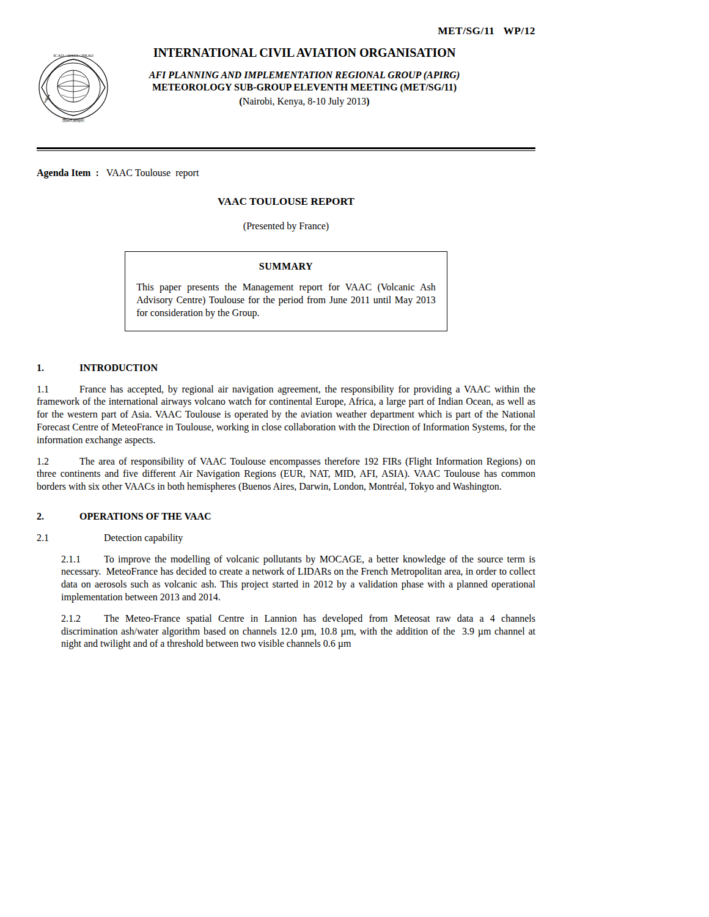MET/SG/11 WP/12
ICAO ◦ OACI ◦ ИКАО 国际民航组织 منظمة
INTERNATIONAL CIVIL AVIATION ORGANISATION
AFI PLANNING AND IMPLEMENTATION REGIONAL GROUP (APIRG)
METEOROLOGY SUB-GROUP ELEVENTH MEETING (MET/SG/11)
(Nairobi, Kenya, 8‑10 July 2013)
Agenda Item : VAAC Toulouse report
VAAC TOULOUSE REPORT
(Presented by France)
SUMMARY
This paper presents the Management report for VAAC (Volcanic Ash Advisory Centre) Toulouse for the period from June 2011 until May 2013 for consideration by the Group.
1. INTRODUCTION
1.1 France has accepted, by regional air navigation agreement, the responsibility for providing a VAAC within the framework of the international airways volcano watch for continental Europe, Africa, a large part of Indian Ocean, as well as for the western part of Asia. VAAC Toulouse is operated by the aviation weather department which is part of the National Forecast Centre of MeteoFrance in Toulouse, working in close collaboration with the Direction of Information Systems, for the information exchange aspects.
1.2 The area of responsibility of VAAC Toulouse encompasses therefore 192 FIRs (Flight Information Regions) on three continents and five different Air Navigation Regions (EUR, NAT, MID, AFI, ASIA). VAAC Toulouse has common borders with six other VAACs in both hemispheres (Buenos Aires, Darwin, London, Montréal, Tokyo and Washington.
2. OPERATIONS OF THE VAAC
2.1 Detection capability
2.1.1 To improve the modelling of volcanic pollutants by MOCAGE, a better knowledge of the source term is necessary. MeteoFrance has decided to create a network of LIDARs on the French Metropolitan area, in order to collect data on aerosols such as volcanic ash. This project started in 2012 by a validation phase with a planned operational implementation between 2013 and 2014.
2.1.2 The Meteo-France spatial Centre in Lannion has developed from Meteosat raw data a 4 channels discrimination ash/water algorithm based on channels 12.0 µm, 10.8 µm, with the addition of the 3.9 µm channel at night and twilight and of a threshold between two visible channels 0.6 µm